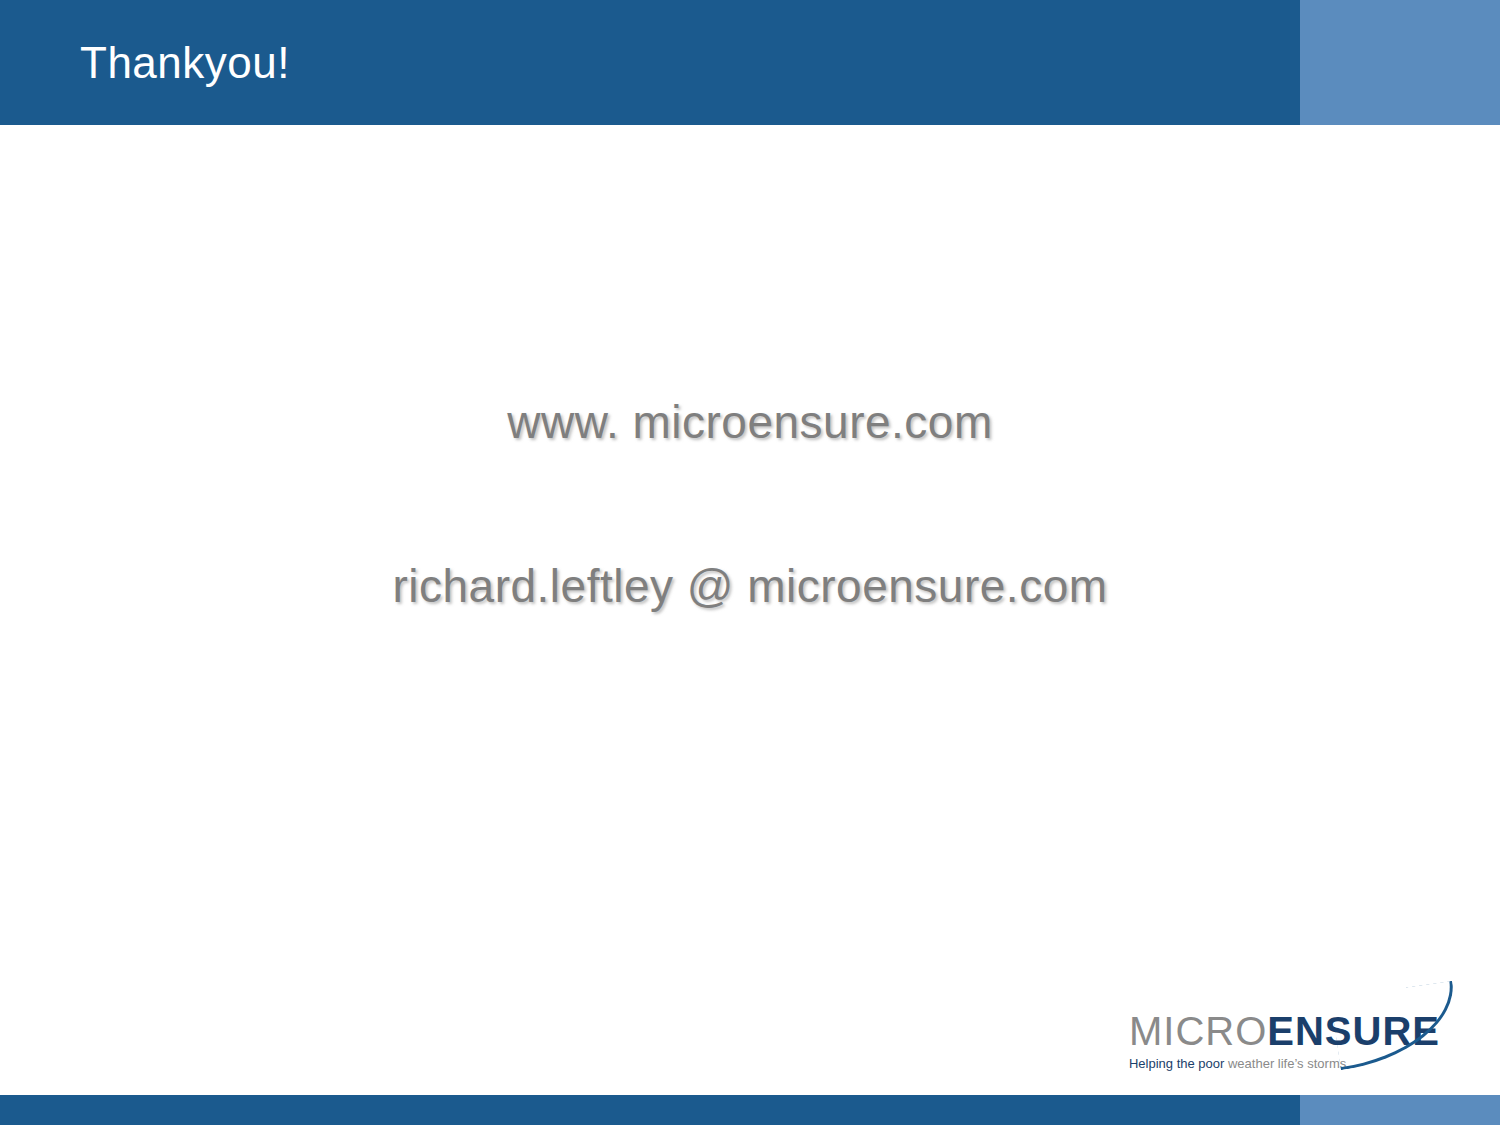Thankyou!
www. microensure.com
richard.leftley @ microensure.com
MICROENSURE
Helping the poor weather life’s storms